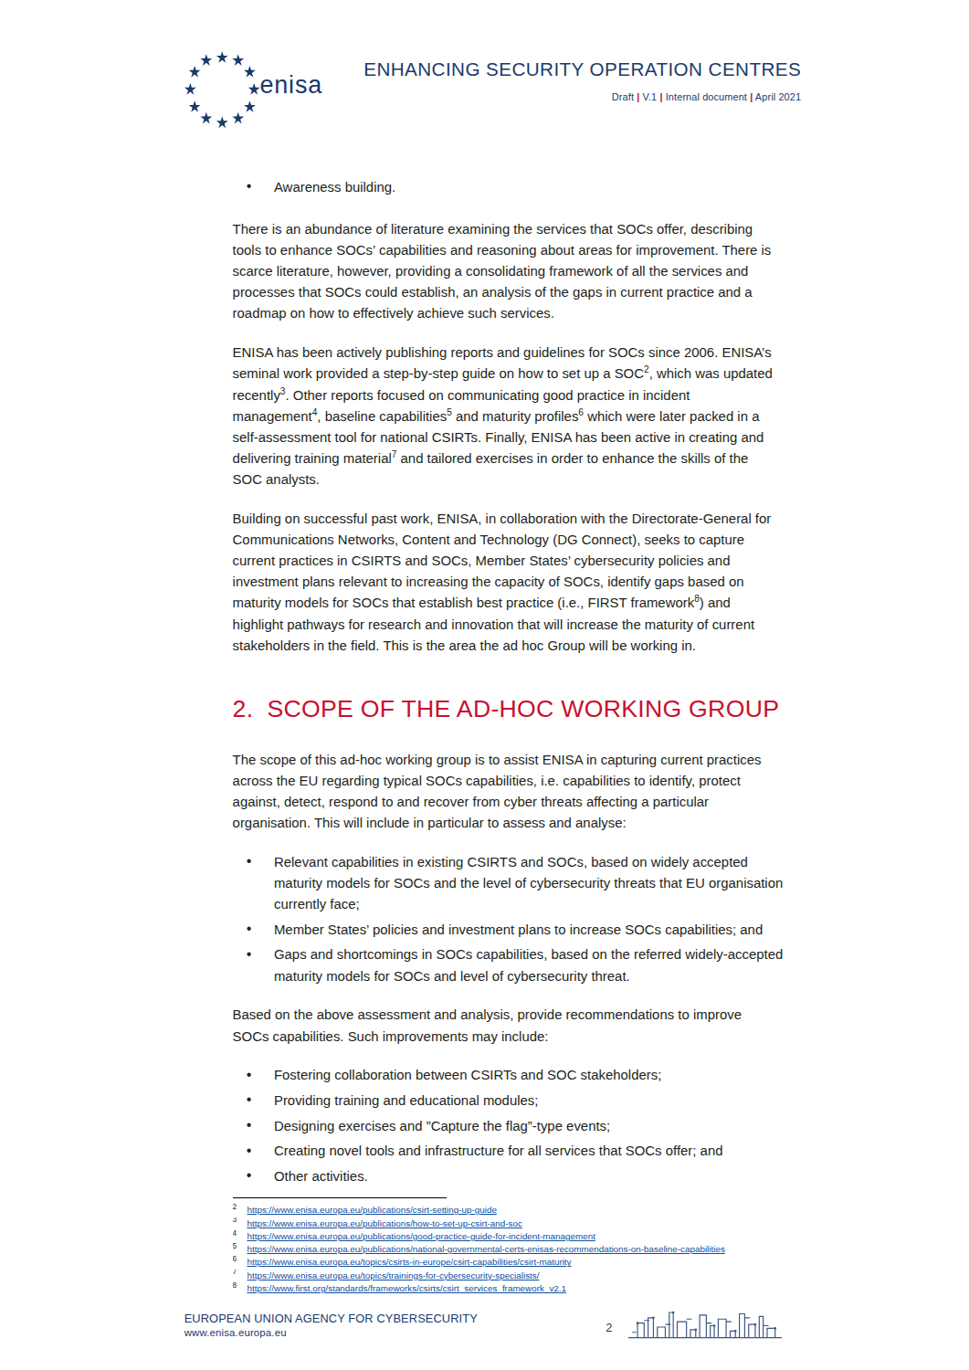enisa
Enhancing Security Operation Centres
Draft | V.1 | Internal document | April 2021
Awareness building.
There is an abundance of literature examining the services that SOCs offer, describing tools to enhance SOCs’ capabilities and reasoning about areas for improvement. There is scarce literature, however, providing a consolidating framework of all the services and processes that SOCs could establish, an analysis of the gaps in current practice and a roadmap on how to effectively achieve such services.
ENISA has been actively publishing reports and guidelines for SOCs since 2006. ENISA’s seminal work provided a step-by-step guide on how to set up a SOC2, which was updated recently3. Other reports focused on communicating good practice in incident management4, baseline capabilities5 and maturity profiles6 which were later packed in a self-assessment tool for national CSIRTs. Finally, ENISA has been active in creating and delivering training material7 and tailored exercises in order to enhance the skills of the SOC analysts.
Building on successful past work, ENISA, in collaboration with the Directorate-General for Communications Networks, Content and Technology (DG Connect), seeks to capture current practices in CSIRTS and SOCs, Member States’ cybersecurity policies and investment plans relevant to increasing the capacity of SOCs, identify gaps based on maturity models for SOCs that establish best practice (i.e., FIRST framework8) and highlight pathways for research and innovation that will increase the maturity of current stakeholders in the field. This is the area the ad hoc Group will be working in.
2. Scope of the ad-hoc working group
The scope of this ad-hoc working group is to assist ENISA in capturing current practices across the EU regarding typical SOCs capabilities, i.e. capabilities to identify, protect against, detect, respond to and recover from cyber threats affecting a particular organisation. This will include in particular to assess and analyse:
Relevant capabilities in existing CSIRTS and SOCs, based on widely accepted maturity models for SOCs and the level of cybersecurity threats that EU organisation currently face;
Member States’ policies and investment plans to increase SOCs capabilities; and
Gaps and shortcomings in SOCs capabilities, based on the referred widely-accepted maturity models for SOCs and level of cybersecurity threat.
Based on the above assessment and analysis, provide recommendations to improve SOCs capabilities. Such improvements may include:
Fostering collaboration between CSIRTs and SOC stakeholders;
Providing training and educational modules;
Designing exercises and ”Capture the flag”-type events;
Creating novel tools and infrastructure for all services that SOCs offer; and
Other activities.
https://www.enisa.europa.eu/publications/csirt-setting-up-guide
https://www.enisa.europa.eu/publications/how-to-set-up-csirt-and-soc
https://www.enisa.europa.eu/publications/good-practice-guide-for-incident-management
https://www.enisa.europa.eu/publications/national-governmental-certs-enisas-recommendations-on-baseline-capabilities
https://www.enisa.europa.eu/topics/csirts-in-europe/csirt-capabilities/csirt-maturity
https://www.enisa.europa.eu/topics/trainings-for-cybersecurity-specialists/
https://www.first.org/standards/frameworks/csirts/csirt_services_framework_v2.1
European Union Agency for Cybersecurity
www.enisa.europa.eu
2